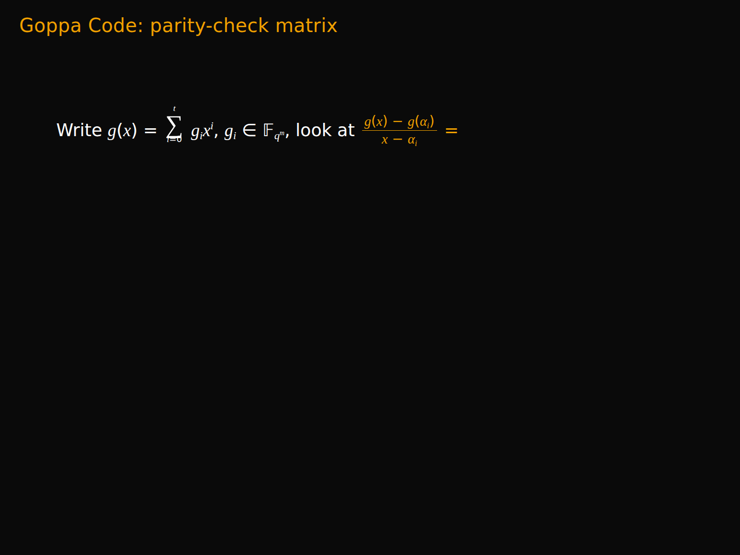Goppa Code: parity-check matrix
Write g(x) = t ∑ i=0 gixi, gi ∈ 𝔽qm, look at g(x) − g(αi) x − αi =